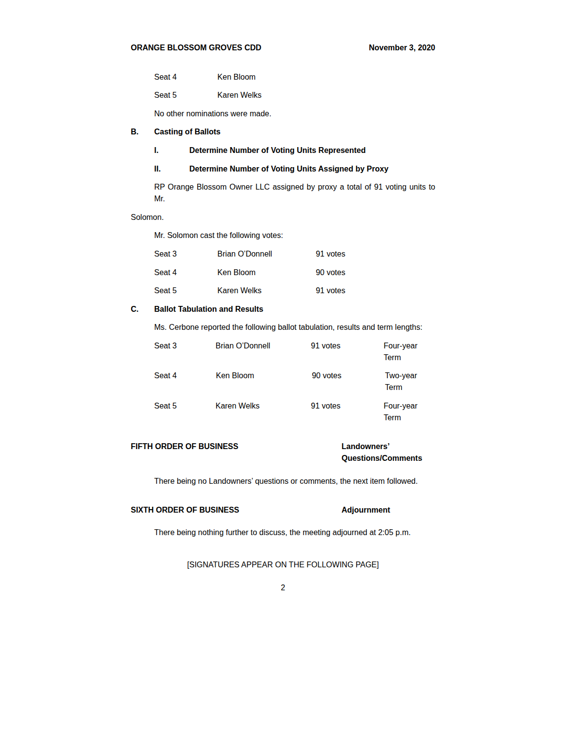ORANGE BLOSSOM GROVES CDD
November 3, 2020
Seat 4 Ken Bloom
Seat 5 Karen Welks
No other nominations were made.
B. Casting of Ballots
I. Determine Number of Voting Units Represented
II. Determine Number of Voting Units Assigned by Proxy
RP Orange Blossom Owner LLC assigned by proxy a total of 91 voting units to Mr.
Solomon.
Mr. Solomon cast the following votes:
Seat 3 Brian O’Donnell 91 votes
Seat 4 Ken Bloom 90 votes
Seat 5 Karen Welks 91 votes
C. Ballot Tabulation and Results
Ms. Cerbone reported the following ballot tabulation, results and term lengths:
Seat 3 Brian O’Donnell 91 votes Four-year Term
Seat 4 Ken Bloom 90 votes Two-year Term
Seat 5 Karen Welks 91 votes Four-year Term
FIFTH ORDER OF BUSINESS Landowners’ Questions/Comments
There being no Landowners’ questions or comments, the next item followed.
SIXTH ORDER OF BUSINESS Adjournment
There being nothing further to discuss, the meeting adjourned at 2:05 p.m.
[SIGNATURES APPEAR ON THE FOLLOWING PAGE]
2